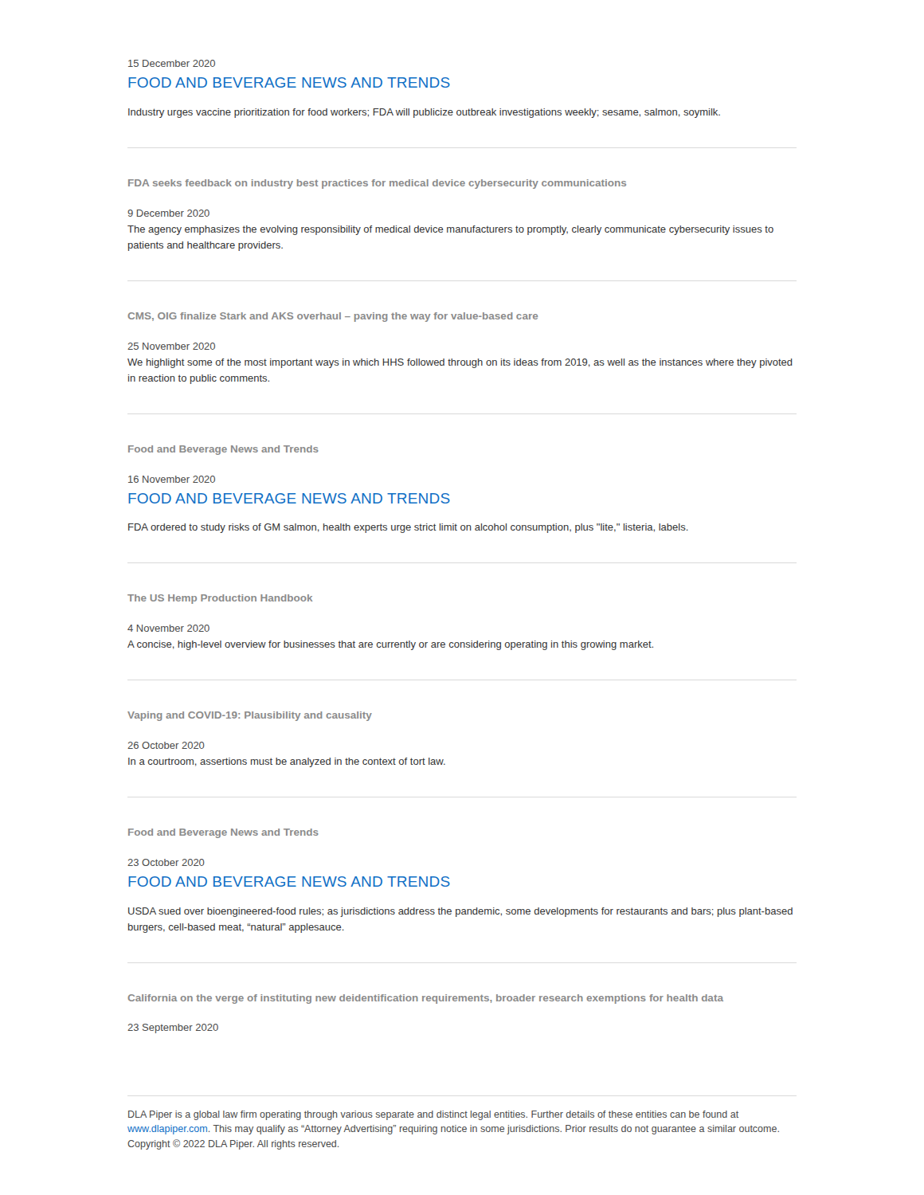15 December 2020
Food and Beverage News and Trends
Industry urges vaccine prioritization for food workers; FDA will publicize outbreak investigations weekly; sesame, salmon, soymilk.
FDA seeks feedback on industry best practices for medical device cybersecurity communications
9 December 2020
The agency emphasizes the evolving responsibility of medical device manufacturers to promptly, clearly communicate cybersecurity issues to patients and healthcare providers.
CMS, OIG finalize Stark and AKS overhaul – paving the way for value-based care
25 November 2020
We highlight some of the most important ways in which HHS followed through on its ideas from 2019, as well as the instances where they pivoted in reaction to public comments.
Food and Beverage News and Trends
16 November 2020
Food and Beverage News and Trends
FDA ordered to study risks of GM salmon, health experts urge strict limit on alcohol consumption, plus "lite," listeria, labels.
The US Hemp Production Handbook
4 November 2020
A concise, high-level overview for businesses that are currently or are considering operating in this growing market.
Vaping and COVID-19: Plausibility and causality
26 October 2020
In a courtroom, assertions must be analyzed in the context of tort law.
Food and Beverage News and Trends
23 October 2020
Food and Beverage News and Trends
USDA sued over bioengineered-food rules; as jurisdictions address the pandemic, some developments for restaurants and bars; plus plant-based burgers, cell-based meat, “natural” applesauce.
California on the verge of instituting new deidentification requirements, broader research exemptions for health data
23 September 2020
DLA Piper is a global law firm operating through various separate and distinct legal entities. Further details of these entities can be found at www.dlapiper.com. This may qualify as “Attorney Advertising” requiring notice in some jurisdictions. Prior results do not guarantee a similar outcome. Copyright © 2022 DLA Piper. All rights reserved.